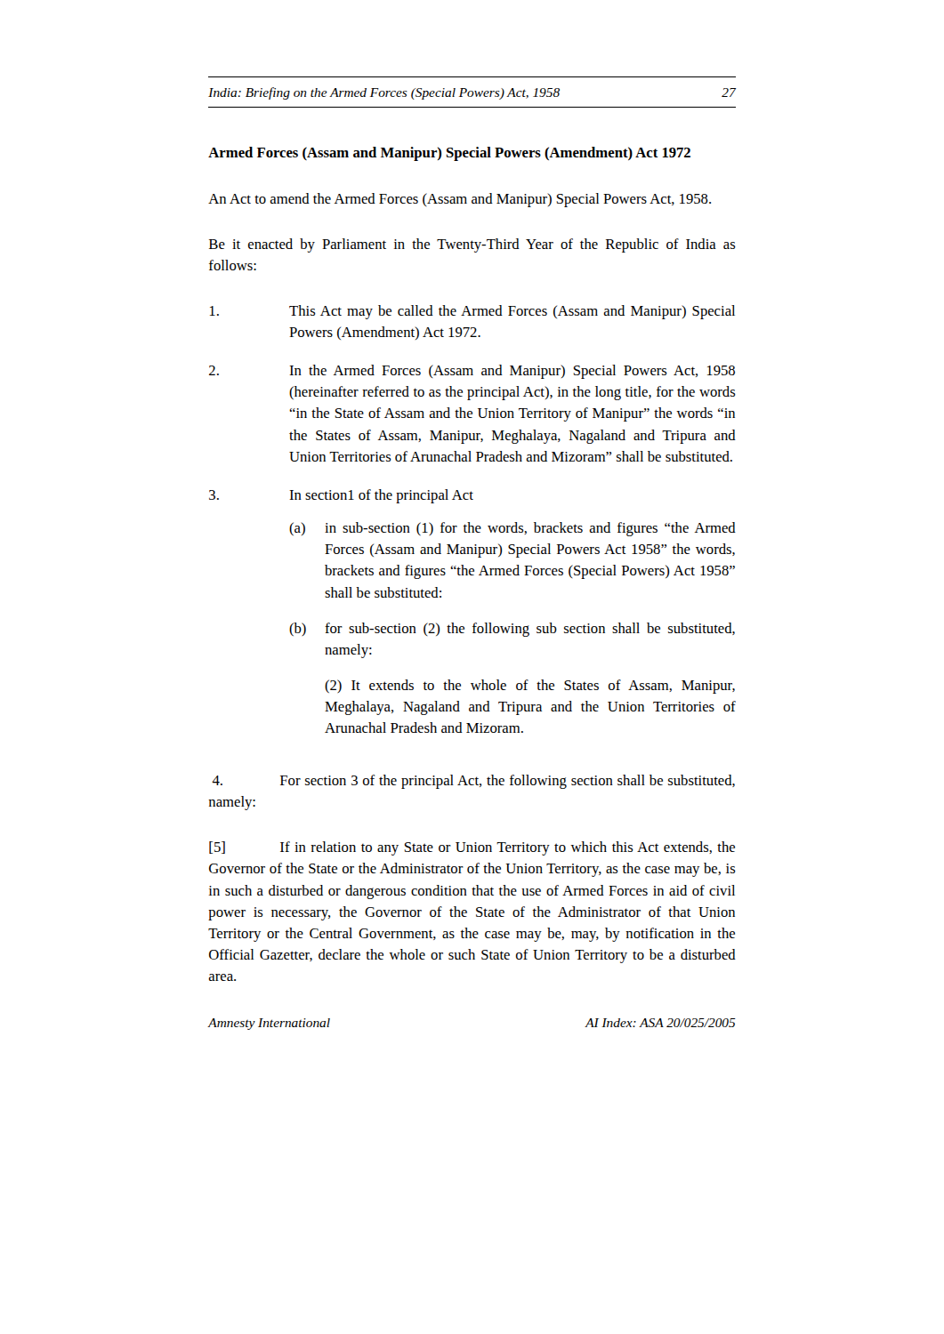India: Briefing on the Armed Forces (Special Powers) Act, 1958 27
Armed Forces (Assam and Manipur) Special Powers (Amendment) Act 1972
An Act to amend the Armed Forces (Assam and Manipur) Special Powers Act, 1958.
Be it enacted by Parliament in the Twenty-Third Year of the Republic of India as follows:
1. This Act may be called the Armed Forces (Assam and Manipur) Special Powers (Amendment) Act 1972.
2. In the Armed Forces (Assam and Manipur) Special Powers Act, 1958 (hereinafter referred to as the principal Act), in the long title, for the words “in the State of Assam and the Union Territory of Manipur” the words “in the States of Assam, Manipur, Meghalaya, Nagaland and Tripura and Union Territories of Arunachal Pradesh and Mizoram” shall be substituted.
3. In section1 of the principal Act
(a) in sub-section (1) for the words, brackets and figures “the Armed Forces (Assam and Manipur) Special Powers Act 1958” the words, brackets and figures “the Armed Forces (Special Powers) Act 1958” shall be substituted:
(b) for sub-section (2) the following sub section shall be substituted, namely:
(2) It extends to the whole of the States of Assam, Manipur, Meghalaya, Nagaland and Tripura and the Union Territories of Arunachal Pradesh and Mizoram.
4. For section 3 of the principal Act, the following section shall be substituted, namely:
[5] If in relation to any State or Union Territory to which this Act extends, the Governor of the State or the Administrator of the Union Territory, as the case may be, is in such a disturbed or dangerous condition that the use of Armed Forces in aid of civil power is necessary, the Governor of the State of the Administrator of that Union Territory or the Central Government, as the case may be, may, by notification in the Official Gazetter, declare the whole or such State of Union Territory to be a disturbed area.
Amnesty International AI Index: ASA 20/025/2005